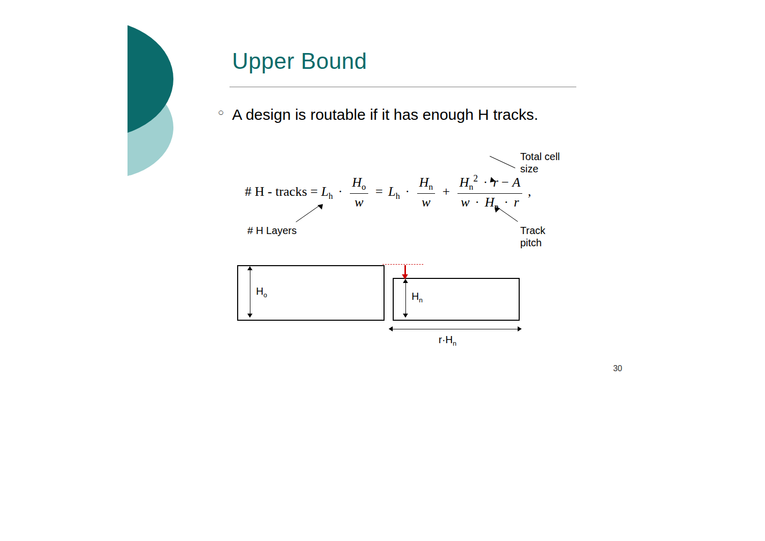Upper Bound
○ A design is routable if it has enough H tracks.
Total cell
size
# H Layers
Track
pitch
# H - tracks = Lh · Ho w = Lh · Hn w + Hn2 · r − A w · Hn · r ,
Ho
Hn
r·Hn
30